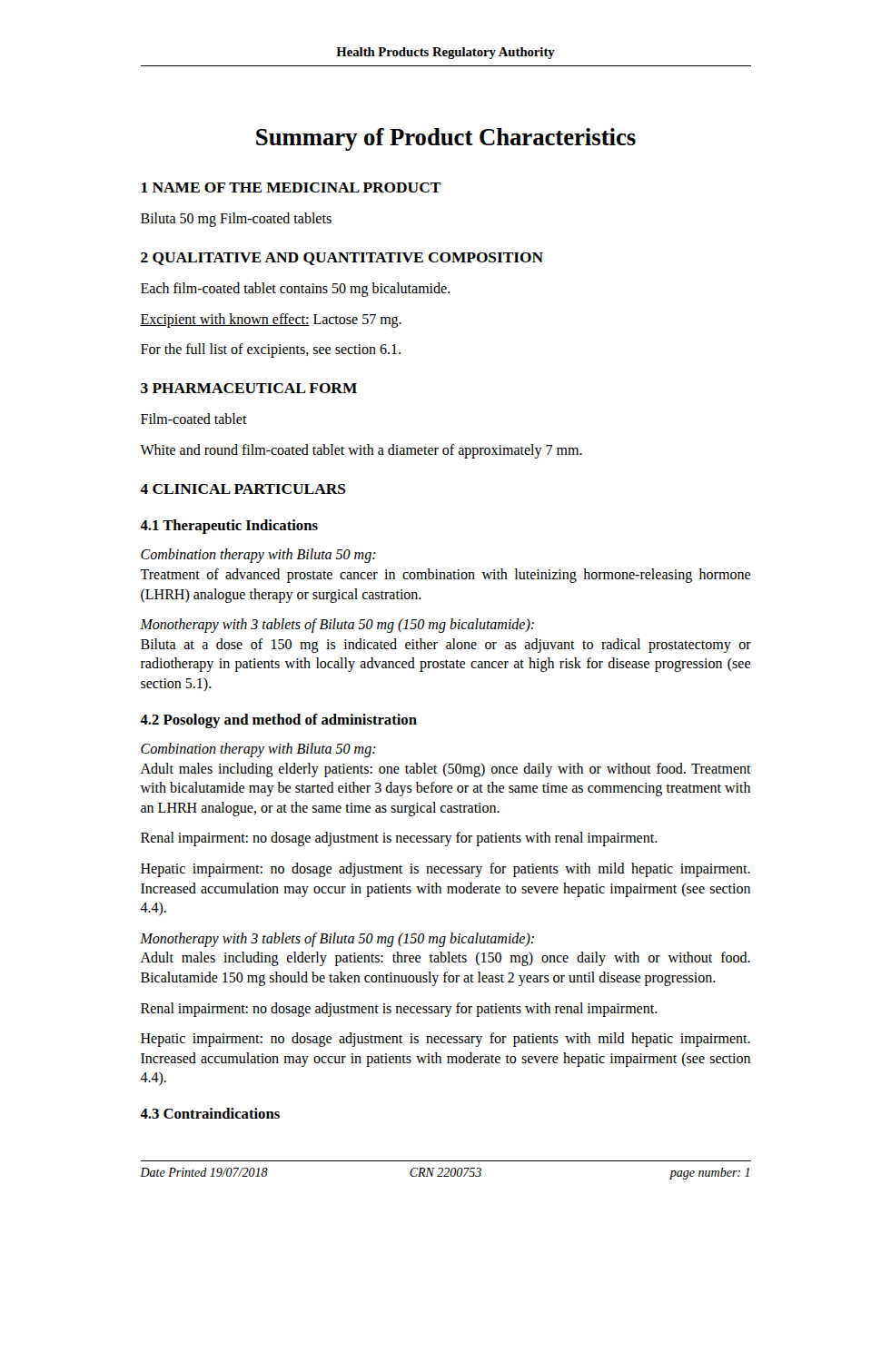Health Products Regulatory Authority
Summary of Product Characteristics
1 NAME OF THE MEDICINAL PRODUCT
Biluta 50 mg Film-coated tablets
2 QUALITATIVE AND QUANTITATIVE COMPOSITION
Each film-coated tablet contains 50 mg bicalutamide.
Excipient with known effect: Lactose 57 mg.
For the full list of excipients, see section 6.1.
3 PHARMACEUTICAL FORM
Film-coated tablet
White and round film-coated tablet with a diameter of approximately 7 mm.
4 CLINICAL PARTICULARS
4.1 Therapeutic Indications
Combination therapy with Biluta 50 mg:
Treatment of advanced prostate cancer in combination with luteinizing hormone-releasing hormone (LHRH) analogue therapy or surgical castration.
Monotherapy with 3 tablets of Biluta 50 mg (150 mg bicalutamide):
Biluta at a dose of 150 mg is indicated either alone or as adjuvant to radical prostatectomy or radiotherapy in patients with locally advanced prostate cancer at high risk for disease progression (see section 5.1).
4.2 Posology and method of administration
Combination therapy with Biluta 50 mg:
Adult males including elderly patients: one tablet (50mg) once daily with or without food. Treatment with bicalutamide may be started either 3 days before or at the same time as commencing treatment with an LHRH analogue, or at the same time as surgical castration.
Renal impairment: no dosage adjustment is necessary for patients with renal impairment.
Hepatic impairment: no dosage adjustment is necessary for patients with mild hepatic impairment. Increased accumulation may occur in patients with moderate to severe hepatic impairment (see section 4.4).
Monotherapy with 3 tablets of Biluta 50 mg (150 mg bicalutamide):
Adult males including elderly patients: three tablets (150 mg) once daily with or without food. Bicalutamide 150 mg should be taken continuously for at least 2 years or until disease progression.
Renal impairment: no dosage adjustment is necessary for patients with renal impairment.
Hepatic impairment: no dosage adjustment is necessary for patients with mild hepatic impairment. Increased accumulation may occur in patients with moderate to severe hepatic impairment (see section 4.4).
4.3 Contraindications
Date Printed 19/07/2018 CRN 2200753 page number: 1